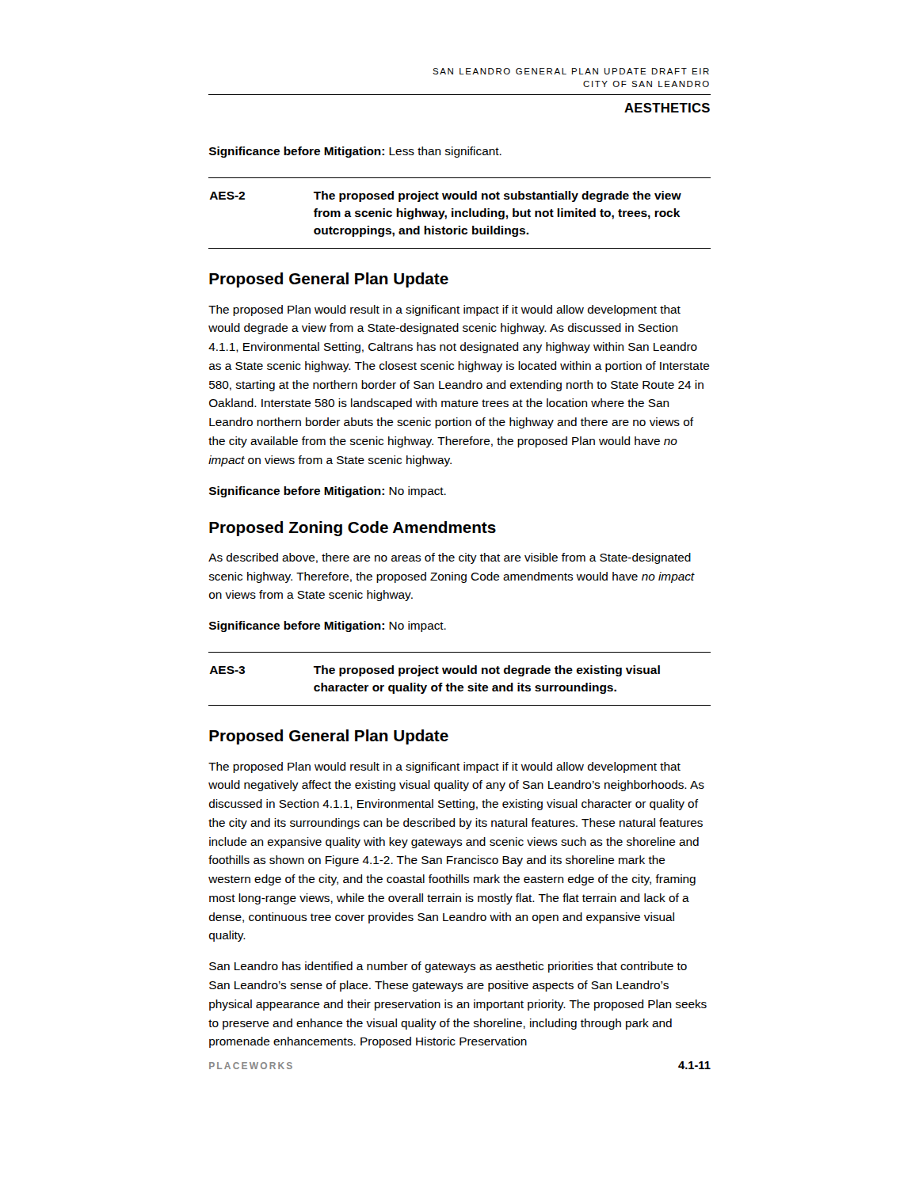SAN LEANDRO GENERAL PLAN UPDATE DRAFT EIR CITY OF SAN LEANDRO
AESTHETICS
Significance before Mitigation: Less than significant.
| AES-2 | The proposed project would not substantially degrade the view from a scenic highway, including, but not limited to, trees, rock outcroppings, and historic buildings. |
Proposed General Plan Update
The proposed Plan would result in a significant impact if it would allow development that would degrade a view from a State-designated scenic highway. As discussed in Section 4.1.1, Environmental Setting, Caltrans has not designated any highway within San Leandro as a State scenic highway. The closest scenic highway is located within a portion of Interstate 580, starting at the northern border of San Leandro and extending north to State Route 24 in Oakland. Interstate 580 is landscaped with mature trees at the location where the San Leandro northern border abuts the scenic portion of the highway and there are no views of the city available from the scenic highway. Therefore, the proposed Plan would have no impact on views from a State scenic highway.
Significance before Mitigation: No impact.
Proposed Zoning Code Amendments
As described above, there are no areas of the city that are visible from a State-designated scenic highway. Therefore, the proposed Zoning Code amendments would have no impact on views from a State scenic highway.
Significance before Mitigation: No impact.
| AES-3 | The proposed project would not degrade the existing visual character or quality of the site and its surroundings. |
Proposed General Plan Update
The proposed Plan would result in a significant impact if it would allow development that would negatively affect the existing visual quality of any of San Leandro’s neighborhoods. As discussed in Section 4.1.1, Environmental Setting, the existing visual character or quality of the city and its surroundings can be described by its natural features. These natural features include an expansive quality with key gateways and scenic views such as the shoreline and foothills as shown on Figure 4.1-2. The San Francisco Bay and its shoreline mark the western edge of the city, and the coastal foothills mark the eastern edge of the city, framing most long-range views, while the overall terrain is mostly flat. The flat terrain and lack of a dense, continuous tree cover provides San Leandro with an open and expansive visual quality.
San Leandro has identified a number of gateways as aesthetic priorities that contribute to San Leandro’s sense of place. These gateways are positive aspects of San Leandro’s physical appearance and their preservation is an important priority. The proposed Plan seeks to preserve and enhance the visual quality of the shoreline, including through park and promenade enhancements. Proposed Historic Preservation
PLACEWORKS 4.1-11